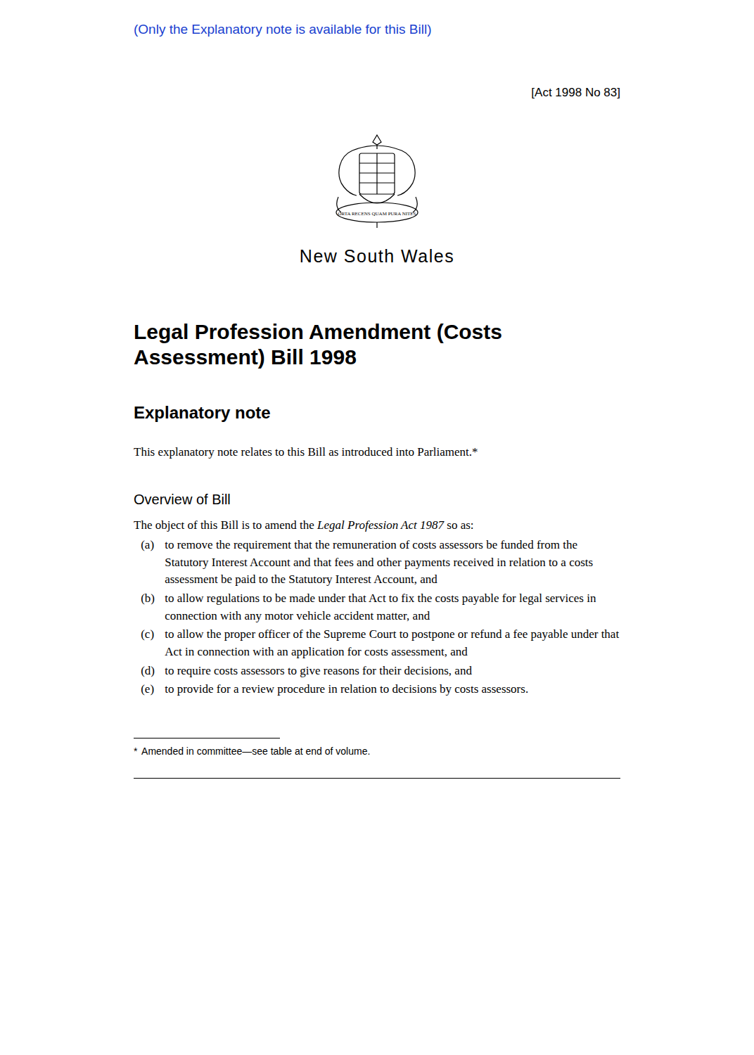(Only the Explanatory note is available for this Bill)
[Act 1998 No 83]
New South Wales
Legal Profession Amendment (Costs Assessment) Bill 1998
Explanatory note
This explanatory note relates to this Bill as introduced into Parliament.*
Overview of Bill
The object of this Bill is to amend the Legal Profession Act 1987 so as:
(a) to remove the requirement that the remuneration of costs assessors be funded from the Statutory Interest Account and that fees and other payments received in relation to a costs assessment be paid to the Statutory Interest Account, and
(b) to allow regulations to be made under that Act to fix the costs payable for legal services in connection with any motor vehicle accident matter, and
(c) to allow the proper officer of the Supreme Court to postpone or refund a fee payable under that Act in connection with an application for costs assessment, and
(d) to require costs assessors to give reasons for their decisions, and
(e) to provide for a review procedure in relation to decisions by costs assessors.
*Amended in committee—see table at end of volume.